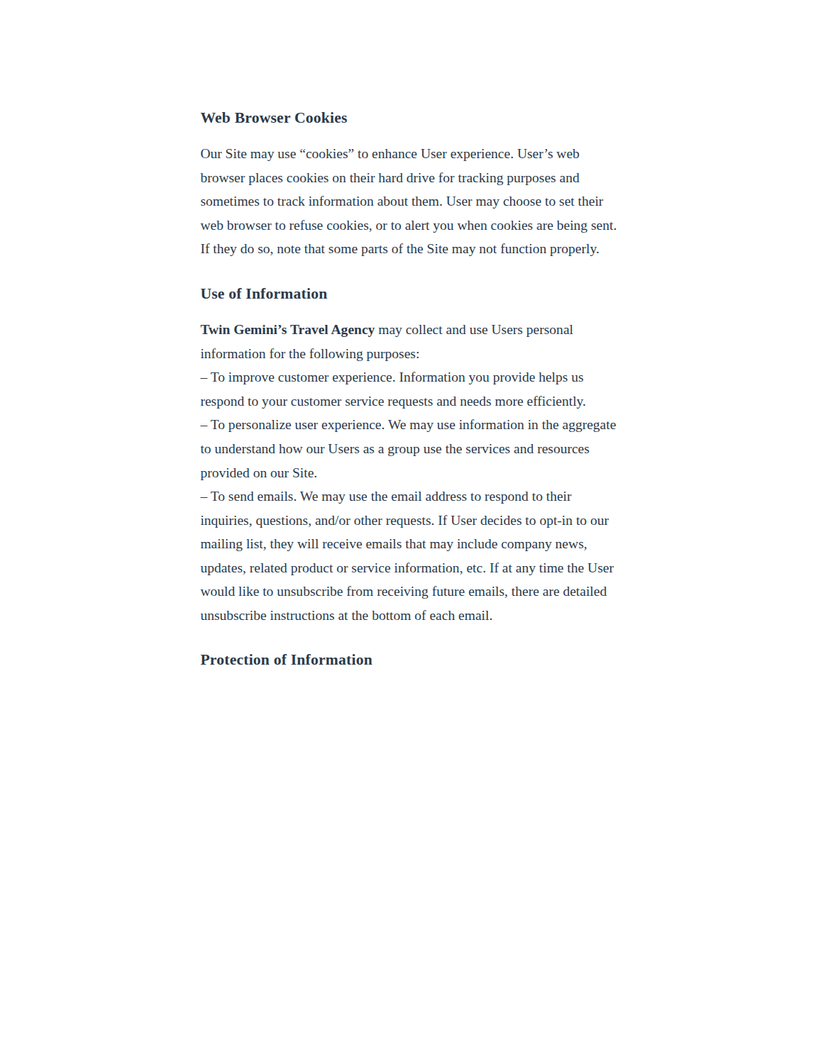Web Browser Cookies
Our Site may use “cookies” to enhance User experience. User’s web browser places cookies on their hard drive for tracking purposes and sometimes to track information about them. User may choose to set their web browser to refuse cookies, or to alert you when cookies are being sent. If they do so, note that some parts of the Site may not function properly.
Use of Information
Twin Gemini’s Travel Agency may collect and use Users personal information for the following purposes:
– To improve customer experience. Information you provide helps us respond to your customer service requests and needs more efficiently.
– To personalize user experience. We may use information in the aggregate to understand how our Users as a group use the services and resources provided on our Site.
– To send emails. We may use the email address to respond to their inquiries, questions, and/or other requests. If User decides to opt-in to our mailing list, they will receive emails that may include company news, updates, related product or service information, etc. If at any time the User would like to unsubscribe from receiving future emails, there are detailed unsubscribe instructions at the bottom of each email.
Protection of Information